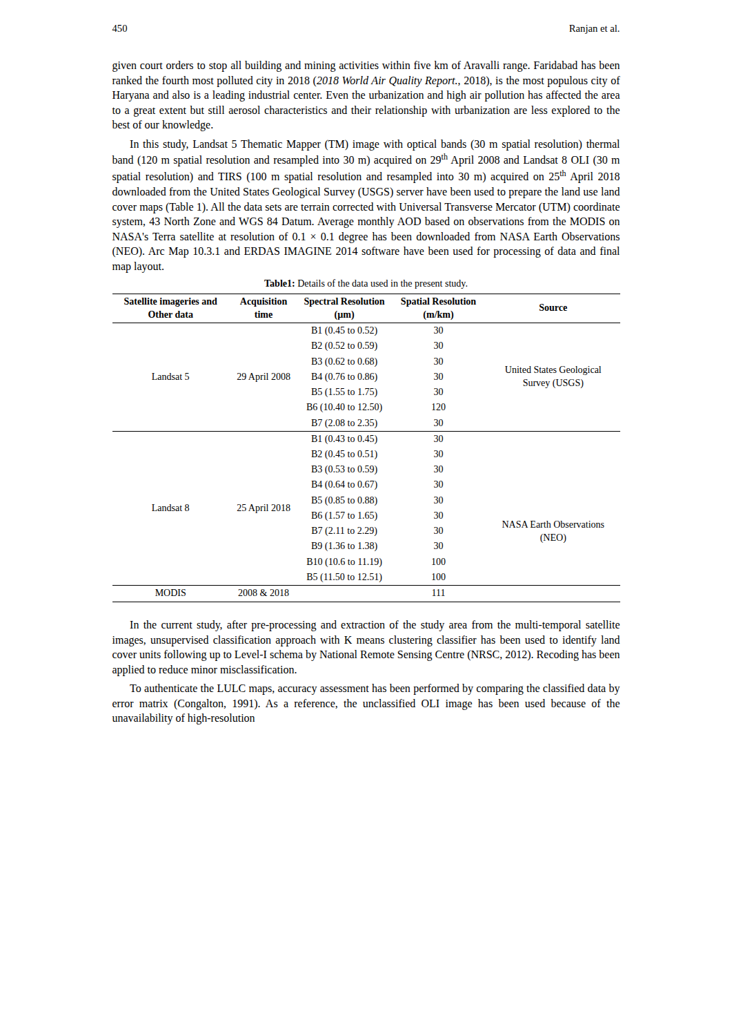450 Ranjan et al.
given court orders to stop all building and mining activities within five km of Aravalli range. Faridabad has been ranked the fourth most polluted city in 2018 (2018 World Air Quality Report., 2018), is the most populous city of Haryana and also is a leading industrial center. Even the urbanization and high air pollution has affected the area to a great extent but still aerosol characteristics and their relationship with urbanization are less explored to the best of our knowledge.
In this study, Landsat 5 Thematic Mapper (TM) image with optical bands (30 m spatial resolution) thermal band (120 m spatial resolution and resampled into 30 m) acquired on 29th April 2008 and Landsat 8 OLI (30 m spatial resolution) and TIRS (100 m spatial resolution and resampled into 30 m) acquired on 25th April 2018 downloaded from the United States Geological Survey (USGS) server have been used to prepare the land use land cover maps (Table 1). All the data sets are terrain corrected with Universal Transverse Mercator (UTM) coordinate system, 43 North Zone and WGS 84 Datum. Average monthly AOD based on observations from the MODIS on NASA's Terra satellite at resolution of 0.1 × 0.1 degree has been downloaded from NASA Earth Observations (NEO). Arc Map 10.3.1 and ERDAS IMAGINE 2014 software have been used for processing of data and final map layout.
Table1: Details of the data used in the present study.
| Satellite imageries and Other data | Acquisition time | Spectral Resolution (µm) | Spatial Resolution (m/km) | Source |
| --- | --- | --- | --- | --- |
| Landsat 5 | 29 April 2008 | B1 (0.45 to 0.52) | 30 | United States Geological Survey (USGS) |
| B2 (0.52 to 0.59) | 30 |
| B3 (0.62 to 0.68) | 30 |
| B4 (0.76 to 0.86) | 30 |
| B5 (1.55 to 1.75) | 30 |
| B6 (10.40 to 12.50) | 120 |
| B7 (2.08 to 2.35) | 30 |
| Landsat 8 | 25 April 2018 | B1 (0.43 to 0.45) | 30 | |
| B2 (0.45 to 0.51) | 30 |
| B3 (0.53 to 0.59) | 30 |
| B4 (0.64 to 0.67) | 30 | NASA Earth Observations (NEO) |
| B5 (0.85 to 0.88) | 30 |
| B6 (1.57 to 1.65) | 30 |
| B7 (2.11 to 2.29) | 30 |
| B9 (1.36 to 1.38) | 30 |
| B10 (10.6 to 11.19) | 100 |
| B5 (11.50 to 12.51) | 100 |
| MODIS | 2008 & 2018 | | 111 | |
In the current study, after pre-processing and extraction of the study area from the multi-temporal satellite images, unsupervised classification approach with K means clustering classifier has been used to identify land cover units following up to Level-I schema by National Remote Sensing Centre (NRSC, 2012). Recoding has been applied to reduce minor misclassification.
To authenticate the LULC maps, accuracy assessment has been performed by comparing the classified data by error matrix (Congalton, 1991). As a reference, the unclassified OLI image has been used because of the unavailability of high-resolution